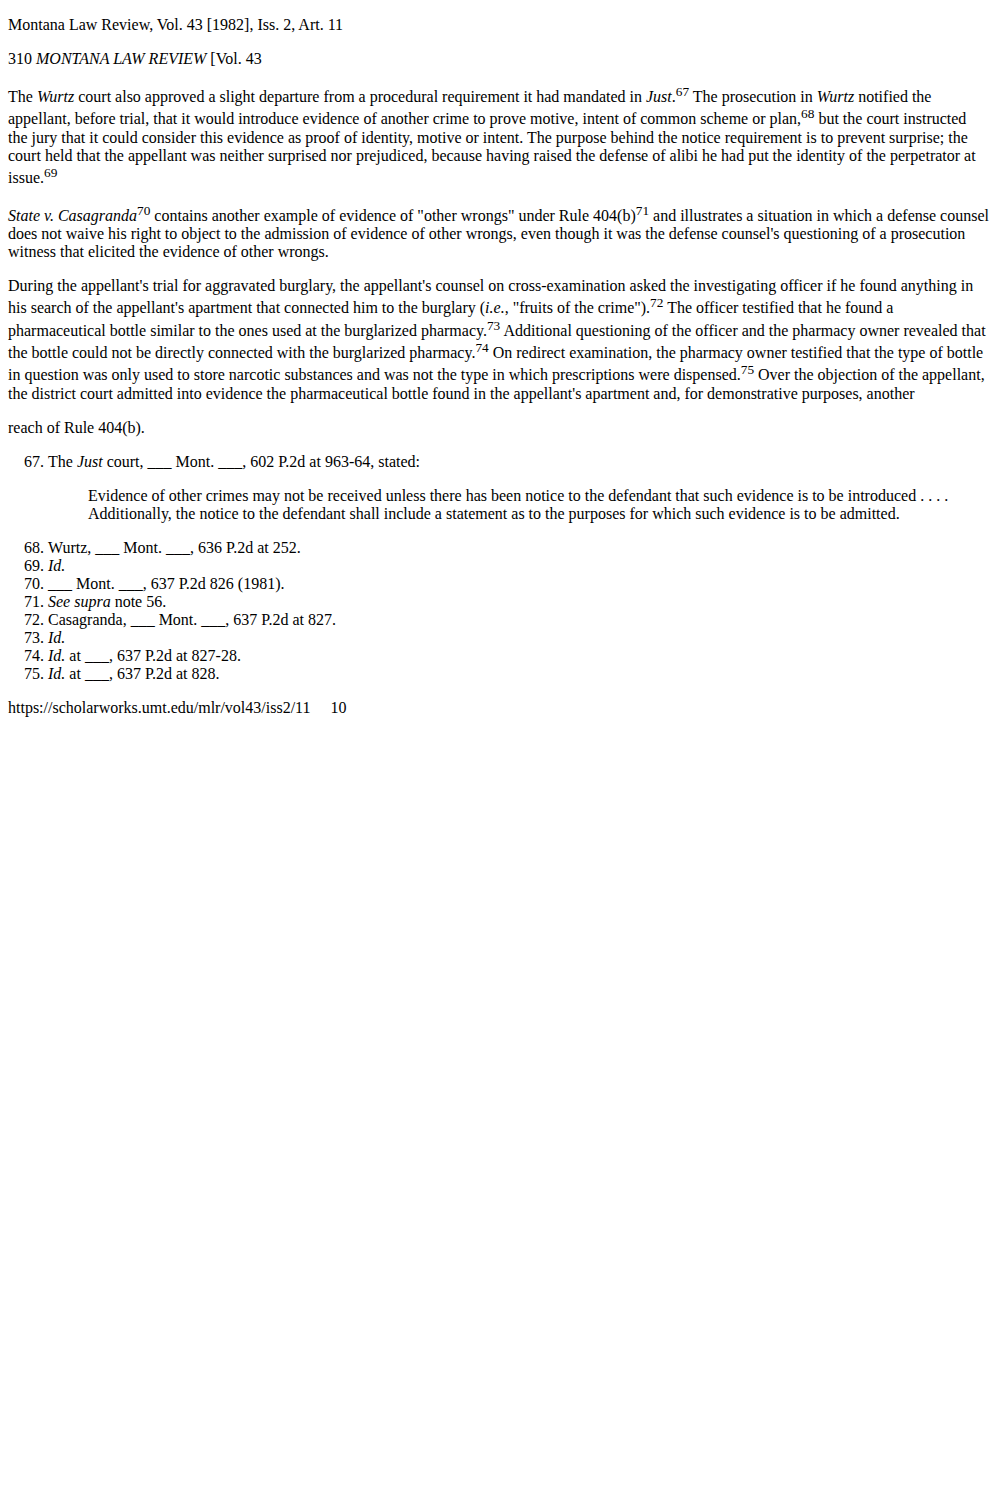Montana Law Review, Vol. 43 [1982], Iss. 2, Art. 11
310 MONTANA LAW REVIEW [Vol. 43
The Wurtz court also approved a slight departure from a procedural requirement it had mandated in Just.67 The prosecution in Wurtz notified the appellant, before trial, that it would introduce evidence of another crime to prove motive, intent of common scheme or plan,68 but the court instructed the jury that it could consider this evidence as proof of identity, motive or intent. The purpose behind the notice requirement is to prevent surprise; the court held that the appellant was neither surprised nor prejudiced, because having raised the defense of alibi he had put the identity of the perpetrator at issue.69
State v. Casagranda70 contains another example of evidence of "other wrongs" under Rule 404(b)71 and illustrates a situation in which a defense counsel does not waive his right to object to the admission of evidence of other wrongs, even though it was the defense counsel's questioning of a prosecution witness that elicited the evidence of other wrongs.
During the appellant's trial for aggravated burglary, the appellant's counsel on cross-examination asked the investigating officer if he found anything in his search of the appellant's apartment that connected him to the burglary (i.e., "fruits of the crime").72 The officer testified that he found a pharmaceutical bottle similar to the ones used at the burglarized pharmacy.73 Additional questioning of the officer and the pharmacy owner revealed that the bottle could not be directly connected with the burglarized pharmacy.74 On redirect examination, the pharmacy owner testified that the type of bottle in question was only used to store narcotic substances and was not the type in which prescriptions were dispensed.75 Over the objection of the appellant, the district court admitted into evidence the pharmaceutical bottle found in the appellant's apartment and, for demonstrative purposes, another
reach of Rule 404(b).
The Just court, ___ Mont. ___, 602 P.2d at 963-64, stated:
Evidence of other crimes may not be received unless there has been notice to the defendant that such evidence is to be introduced . . . . Additionally, the notice to the defendant shall include a statement as to the purposes for which such evidence is to be admitted.
Wurtz, ___ Mont. ___, 636 P.2d at 252.
Id.
___ Mont. ___, 637 P.2d 826 (1981).
See supra note 56.
Casagranda, ___ Mont. ___, 637 P.2d at 827.
Id.
Id. at ___, 637 P.2d at 827-28.
Id. at ___, 637 P.2d at 828.
https://scholarworks.umt.edu/mlr/vol43/iss2/11 10